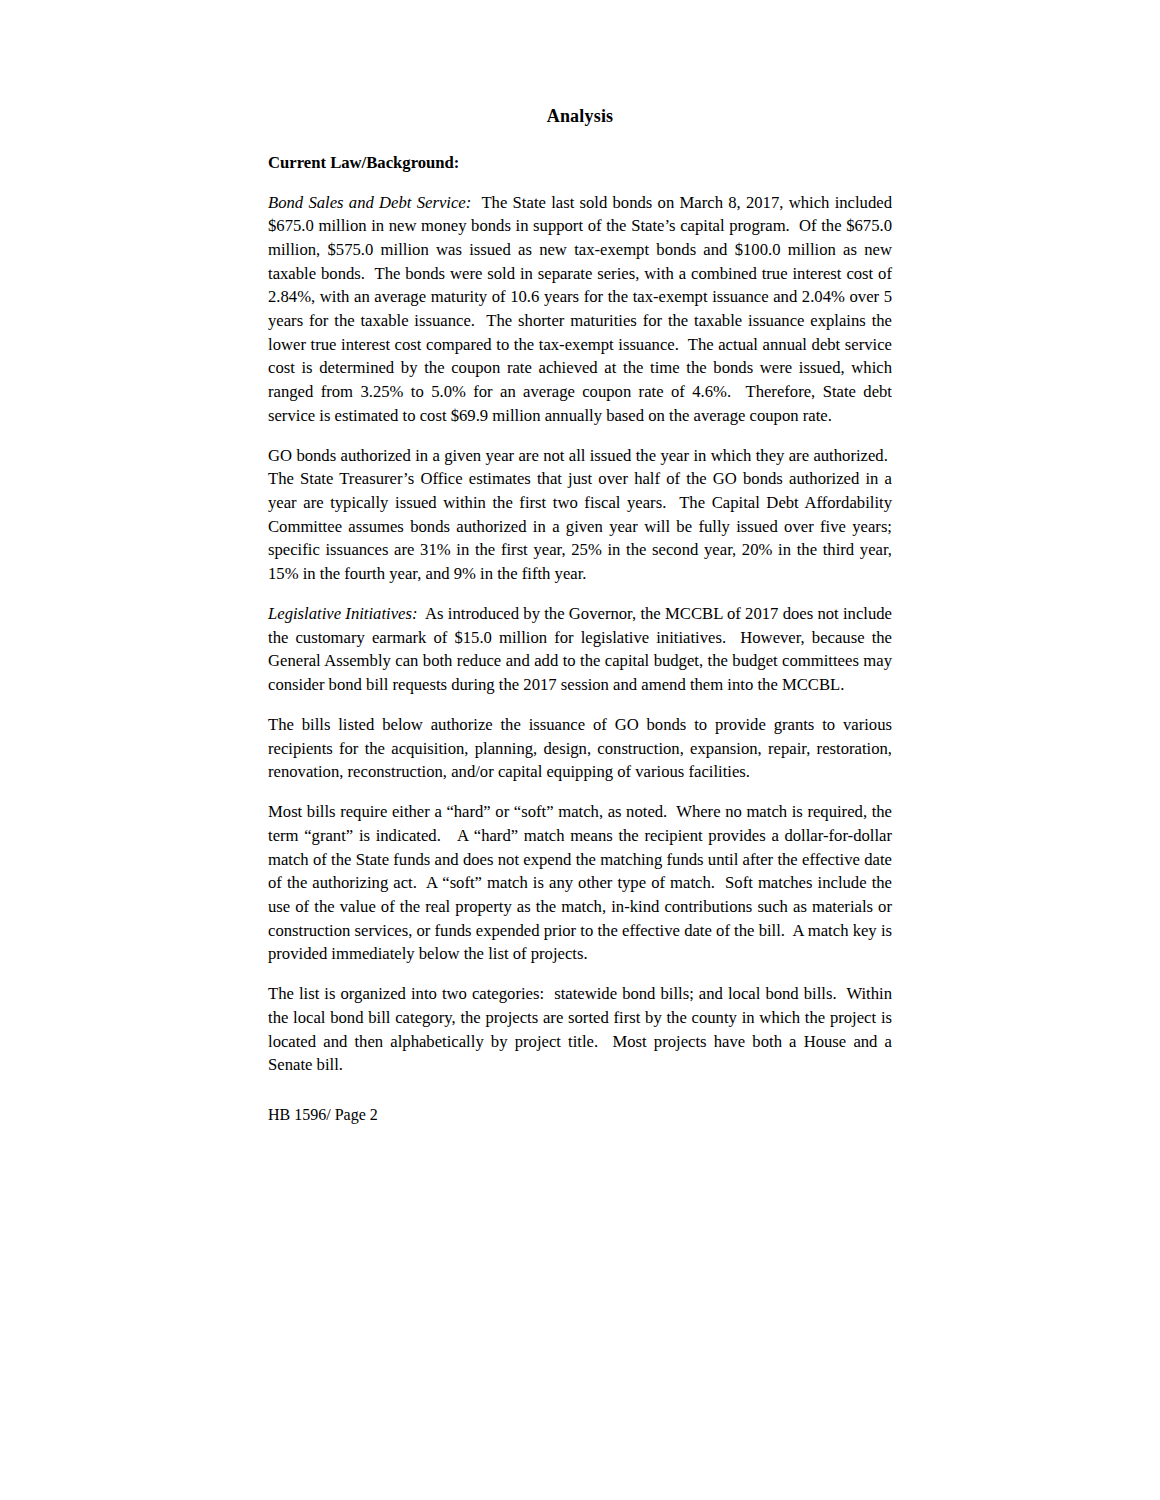Analysis
Current Law/Background:
Bond Sales and Debt Service: The State last sold bonds on March 8, 2017, which included $675.0 million in new money bonds in support of the State’s capital program. Of the $675.0 million, $575.0 million was issued as new tax-exempt bonds and $100.0 million as new taxable bonds. The bonds were sold in separate series, with a combined true interest cost of 2.84%, with an average maturity of 10.6 years for the tax-exempt issuance and 2.04% over 5 years for the taxable issuance. The shorter maturities for the taxable issuance explains the lower true interest cost compared to the tax-exempt issuance. The actual annual debt service cost is determined by the coupon rate achieved at the time the bonds were issued, which ranged from 3.25% to 5.0% for an average coupon rate of 4.6%. Therefore, State debt service is estimated to cost $69.9 million annually based on the average coupon rate.
GO bonds authorized in a given year are not all issued the year in which they are authorized. The State Treasurer’s Office estimates that just over half of the GO bonds authorized in a year are typically issued within the first two fiscal years. The Capital Debt Affordability Committee assumes bonds authorized in a given year will be fully issued over five years; specific issuances are 31% in the first year, 25% in the second year, 20% in the third year, 15% in the fourth year, and 9% in the fifth year.
Legislative Initiatives: As introduced by the Governor, the MCCBL of 2017 does not include the customary earmark of $15.0 million for legislative initiatives. However, because the General Assembly can both reduce and add to the capital budget, the budget committees may consider bond bill requests during the 2017 session and amend them into the MCCBL.
The bills listed below authorize the issuance of GO bonds to provide grants to various recipients for the acquisition, planning, design, construction, expansion, repair, restoration, renovation, reconstruction, and/or capital equipping of various facilities.
Most bills require either a “hard” or “soft” match, as noted. Where no match is required, the term “grant” is indicated. A “hard” match means the recipient provides a dollar-for-dollar match of the State funds and does not expend the matching funds until after the effective date of the authorizing act. A “soft” match is any other type of match. Soft matches include the use of the value of the real property as the match, in-kind contributions such as materials or construction services, or funds expended prior to the effective date of the bill. A match key is provided immediately below the list of projects.
The list is organized into two categories: statewide bond bills; and local bond bills. Within the local bond bill category, the projects are sorted first by the county in which the project is located and then alphabetically by project title. Most projects have both a House and a Senate bill.
HB 1596/ Page 2